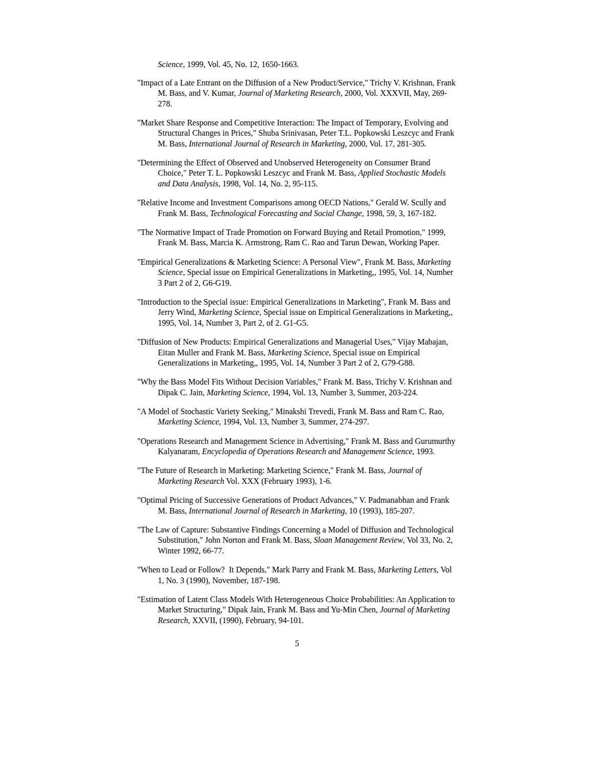Science, 1999, Vol. 45, No. 12, 1650-1663.
"Impact of a Late Entrant on the Diffusion of a New Product/Service," Trichy V. Krishnan, Frank M. Bass, and V. Kumar, Journal of Marketing Research, 2000, Vol. XXXVII, May, 269-278.
"Market Share Response and Competitive Interaction: The Impact of Temporary, Evolving and Structural Changes in Prices," Shuba Srinivasan, Peter T.L. Popkowski Leszcyc and Frank M. Bass, International Journal of Research in Marketing, 2000, Vol. 17, 281-305.
"Determining the Effect of Observed and Unobserved Heterogeneity on Consumer Brand Choice," Peter T. L. Popkowski Leszcyc and Frank M. Bass, Applied Stochastic Models and Data Analysis, 1998, Vol. 14, No. 2, 95-115.
"Relative Income and Investment Comparisons among OECD Nations," Gerald W. Scully and Frank M. Bass, Technological Forecasting and Social Change, 1998, 59, 3, 167-182.
"The Normative Impact of Trade Promotion on Forward Buying and Retail Promotion," 1999, Frank M. Bass, Marcia K. Armstrong, Ram C. Rao and Tarun Dewan, Working Paper.
"Empirical Generalizations & Marketing Science: A Personal View", Frank M. Bass, Marketing Science, Special issue on Empirical Generalizations in Marketing,, 1995, Vol. 14, Number 3 Part 2 of 2, G6-G19.
"Introduction to the Special issue: Empirical Generalizations in Marketing", Frank M. Bass and Jerry Wind, Marketing Science, Special issue on Empirical Generalizations in Marketing,, 1995, Vol. 14, Number 3, Part 2, of 2. G1-G5.
"Diffusion of New Products: Empirical Generalizations and Managerial Uses," Vijay Mahajan, Eitan Muller and Frank M. Bass, Marketing Science, Special issue on Empirical Generalizations in Marketing,, 1995, Vol. 14, Number 3 Part 2 of 2, G79-G88.
"Why the Bass Model Fits Without Decision Variables," Frank M. Bass, Trichy V. Krishnan and Dipak C. Jain, Marketing Science, 1994, Vol. 13, Number 3, Summer, 203-224.
"A Model of Stochastic Variety Seeking," Minakshi Trevedi, Frank M. Bass and Ram C. Rao, Marketing Science, 1994, Vol. 13, Number 3, Summer, 274-297.
"Operations Research and Management Science in Advertising," Frank M. Bass and Gurumurthy Kalyanaram, Encyclopedia of Operations Research and Management Science, 1993.
"The Future of Research in Marketing: Marketing Science," Frank M. Bass, Journal of Marketing Research Vol. XXX (February 1993), 1-6.
"Optimal Pricing of Successive Generations of Product Advances," V. Padmanabhan and Frank M. Bass, International Journal of Research in Marketing, 10 (1993), 185-207.
"The Law of Capture: Substantive Findings Concerning a Model of Diffusion and Technological Substitution," John Norton and Frank M. Bass, Sloan Management Review, Vol 33, No. 2, Winter 1992, 66-77.
"When to Lead or Follow? It Depends," Mark Parry and Frank M. Bass, Marketing Letters, Vol 1, No. 3 (1990), November, 187-198.
"Estimation of Latent Class Models With Heterogeneous Choice Probabilities: An Application to Market Structuring," Dipak Jain, Frank M. Bass and Yu-Min Chen, Journal of Marketing Research, XXVII, (1990), February, 94-101.
5